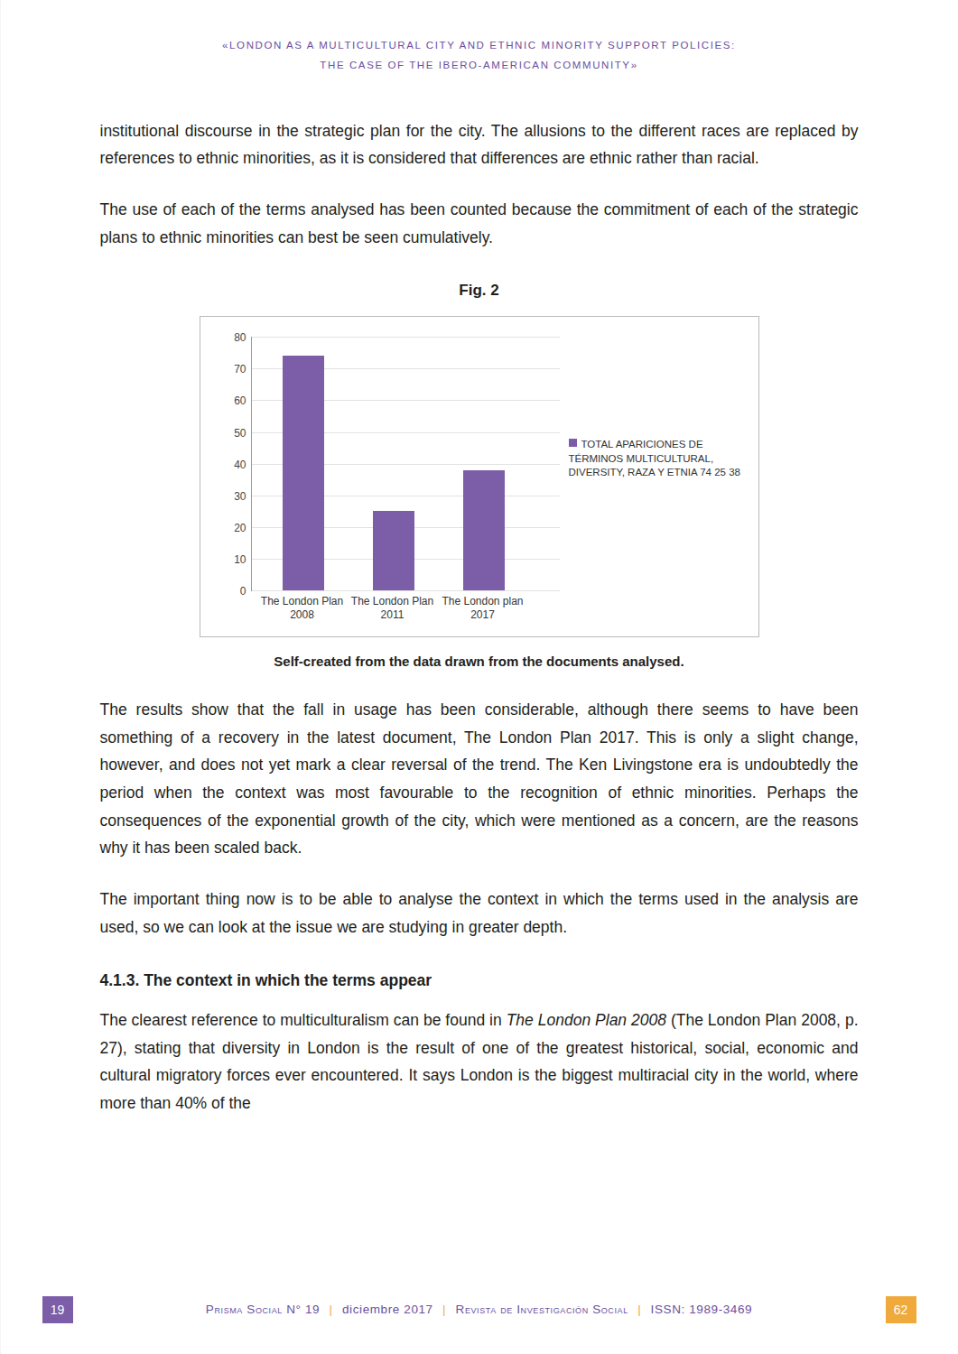«London as a Multicultural City and Ethnic Minority Support Policies: the Case of the Ibero-American Community»
institutional discourse in the strategic plan for the city. The allusions to the different races are replaced by references to ethnic minorities, as it is considered that differences are ethnic rather than racial.
The use of each of the terms analysed has been counted because the commitment of each of the strategic plans to ethnic minorities can best be seen cumulatively.
Fig. 2
80
70
60
50
40
30
20
10
0
The London Plan
2008 The London Plan
2011 The London plan
2017
TOTAL APARICIONES DE TÉRMINOS MULTICULTURAL, DIVERSITY, RAZA Y ETNIA 74 25 38
Self-created from the data drawn from the documents analysed.
The results show that the fall in usage has been considerable, although there seems to have been something of a recovery in the latest document, The London Plan 2017. This is only a slight change, however, and does not yet mark a clear reversal of the trend. The Ken Livingstone era is undoubtedly the period when the context was most favourable to the recognition of ethnic minorities. Perhaps the consequences of the exponential growth of the city, which were mentioned as a concern, are the reasons why it has been scaled back.
The important thing now is to be able to analyse the context in which the terms used in the analysis are used, so we can look at the issue we are studying in greater depth.
4.1.3. The context in which the terms appear
The clearest reference to multiculturalism can be found in The London Plan 2008 (The London Plan 2008, p. 27), stating that diversity in London is the result of one of the greatest historical, social, economic and cultural migratory forces ever encountered. It says London is the biggest multiracial city in the world, where more than 40% of the
19
Prisma Social N° 19 | diciembre 2017 | Revista de Investigación Social | ISSN: 1989-3469
62